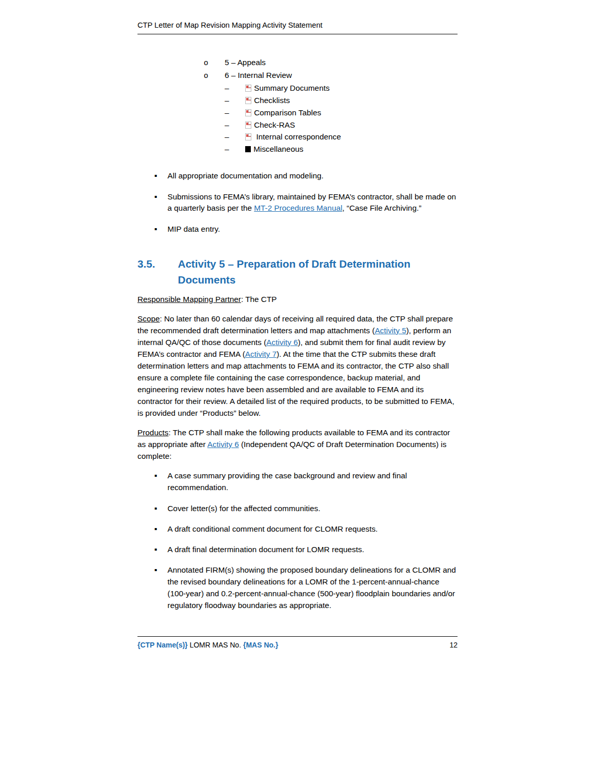CTP Letter of Map Revision Mapping Activity Statement
o 5 – Appeals
o 6 – Internal Review
– Summary Documents
– Checklists
– Comparison Tables
– Check-RAS
– Internal correspondence
– Miscellaneous
All appropriate documentation and modeling.
Submissions to FEMA’s library, maintained by FEMA’s contractor, shall be made on a quarterly basis per the MT-2 Procedures Manual, “Case File Archiving.”
MIP data entry.
3.5. Activity 5 – Preparation of Draft Determination Documents
Responsible Mapping Partner: The CTP
Scope: No later than 60 calendar days of receiving all required data, the CTP shall prepare the recommended draft determination letters and map attachments (Activity 5), perform an internal QA/QC of those documents (Activity 6), and submit them for final audit review by FEMA’s contractor and FEMA (Activity 7). At the time that the CTP submits these draft determination letters and map attachments to FEMA and its contractor, the CTP also shall ensure a complete file containing the case correspondence, backup material, and engineering review notes have been assembled and are available to FEMA and its contractor for their review. A detailed list of the required products, to be submitted to FEMA, is provided under “Products” below.
Products: The CTP shall make the following products available to FEMA and its contractor as appropriate after Activity 6 (Independent QA/QC of Draft Determination Documents) is complete:
A case summary providing the case background and review and final recommendation.
Cover letter(s) for the affected communities.
A draft conditional comment document for CLOMR requests.
A draft final determination document for LOMR requests.
Annotated FIRM(s) showing the proposed boundary delineations for a CLOMR and the revised boundary delineations for a LOMR of the 1-percent-annual-chance (100-year) and 0.2-percent-annual-chance (500-year) floodplain boundaries and/or regulatory floodway boundaries as appropriate.
{CTP Name(s)} LOMR MAS No. {MAS No.}
12